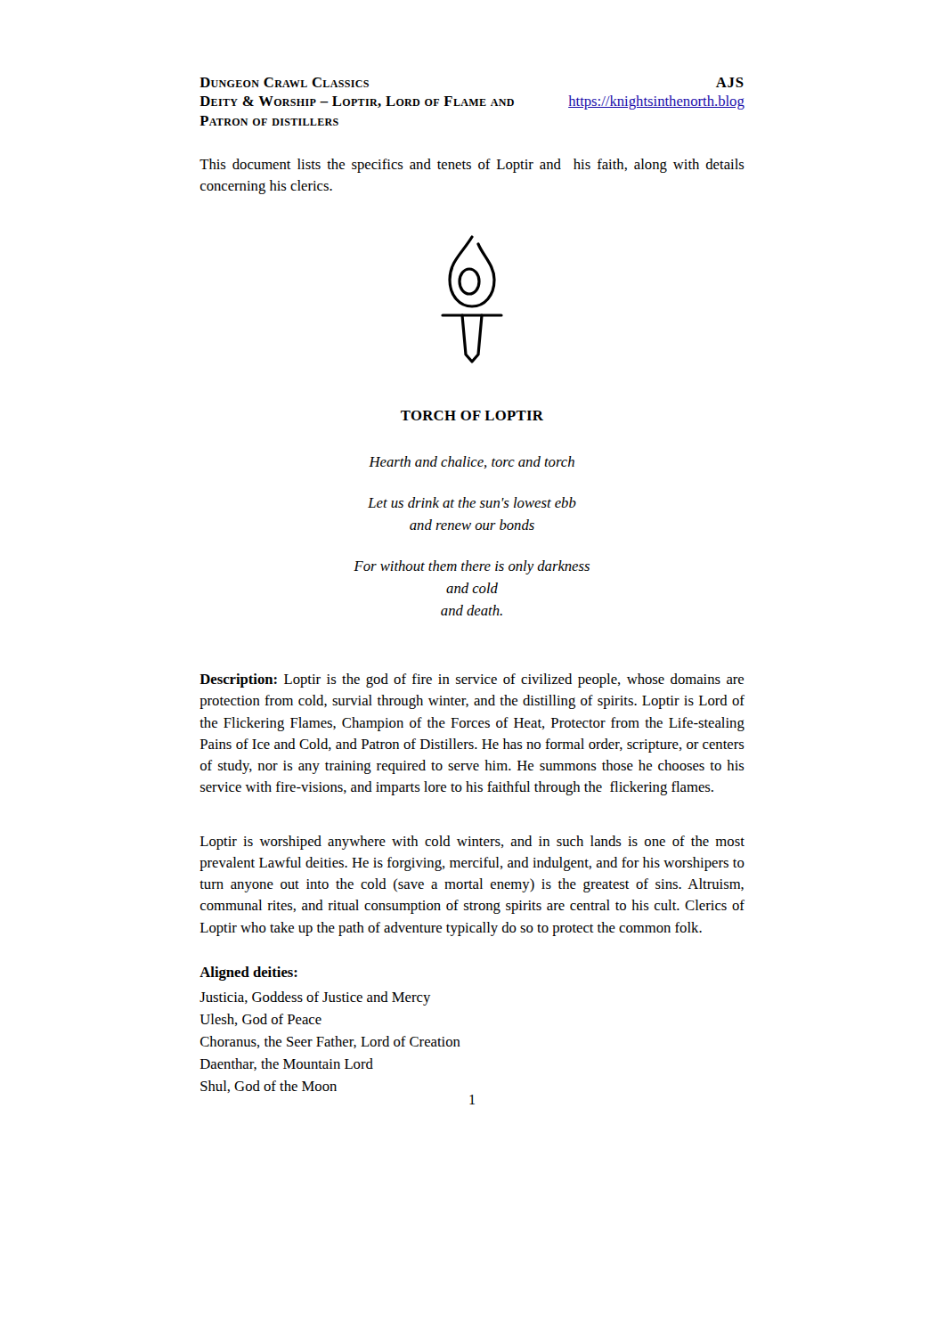Dungeon Crawl Classics
Deity & Worship – Loptir, Lord of Flame and Patron of distillers
AJS
https://knightsinthenorth.blog
This document lists the specifics and tenets of Loptir and his faith, along with details concerning his clerics.
TORCH OF LOPTIR
Hearth and chalice, torc and torch
Let us drink at the sun's lowest ebb
and renew our bonds
For without them there is only darkness
and cold
and death.
Description: Loptir is the god of fire in service of civilized people, whose domains are protection from cold, survial through winter, and the distilling of spirits. Loptir is Lord of the Flickering Flames, Champion of the Forces of Heat, Protector from the Life-stealing Pains of Ice and Cold, and Patron of Distillers. He has no formal order, scripture, or centers of study, nor is any training required to serve him. He summons those he chooses to his service with fire-visions, and imparts lore to his faithful through the flickering flames.
Loptir is worshiped anywhere with cold winters, and in such lands is one of the most prevalent Lawful deities. He is forgiving, merciful, and indulgent, and for his worshipers to turn anyone out into the cold (save a mortal enemy) is the greatest of sins. Altruism, communal rites, and ritual consumption of strong spirits are central to his cult. Clerics of Loptir who take up the path of adventure typically do so to protect the common folk.
Aligned deities:
Justicia, Goddess of Justice and Mercy
Ulesh, God of Peace
Choranus, the Seer Father, Lord of Creation
Daenthar, the Mountain Lord
Shul, God of the Moon
1